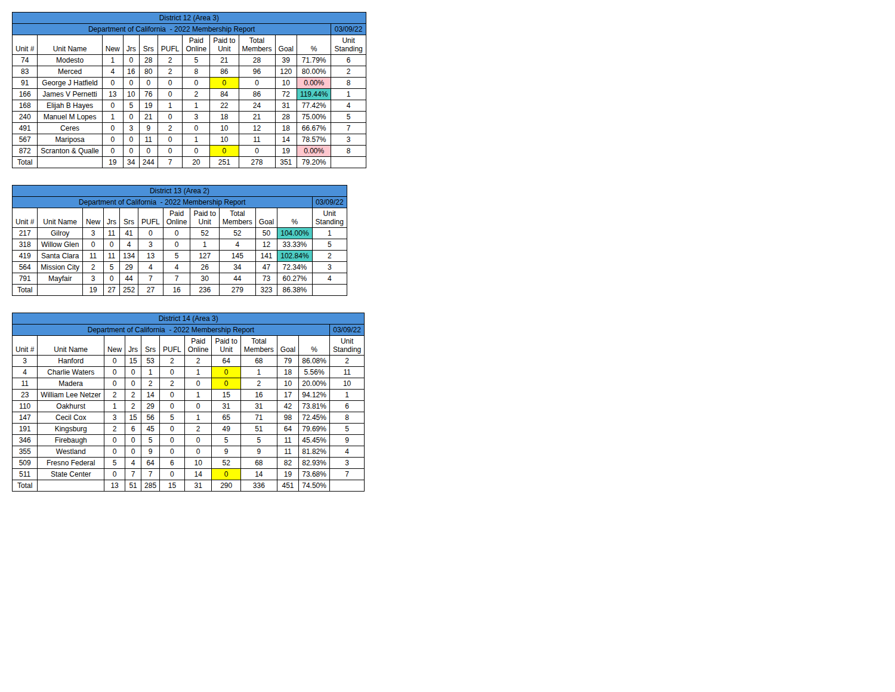| District 12 (Area 3) |
| Department of California - 2022 Membership Report | 03/09/22 |
| Unit # | Unit Name | New | Jrs | Srs | PUFL | Paid Online | Paid to Unit | Total Members | Goal | % | Unit Standing |
| 74 | Modesto | 1 | 0 | 28 | 2 | 5 | 21 | 28 | 39 | 71.79% | 6 |
| 83 | Merced | 4 | 16 | 80 | 2 | 8 | 86 | 96 | 120 | 80.00% | 2 |
| 91 | George J Hatfield | 0 | 0 | 0 | 0 | 0 | 0 | 0 | 10 | 0.00% | 8 |
| 166 | James V Pernetti | 13 | 10 | 76 | 0 | 2 | 84 | 86 | 72 | 119.44% | 1 |
| 168 | Elijah B Hayes | 0 | 5 | 19 | 1 | 1 | 22 | 24 | 31 | 77.42% | 4 |
| 240 | Manuel M Lopes | 1 | 0 | 21 | 0 | 3 | 18 | 21 | 28 | 75.00% | 5 |
| 491 | Ceres | 0 | 3 | 9 | 2 | 0 | 10 | 12 | 18 | 66.67% | 7 |
| 567 | Mariposa | 0 | 0 | 11 | 0 | 1 | 10 | 11 | 14 | 78.57% | 3 |
| 872 | Scranton & Qualle | 0 | 0 | 0 | 0 | 0 | 0 | 0 | 19 | 0.00% | 8 |
| Total | | 19 | 34 | 244 | 7 | 20 | 251 | 278 | 351 | 79.20% | |
| District 13 (Area 2) |
| Department of California - 2022 Membership Report | 03/09/22 |
| Unit # | Unit Name | New | Jrs | Srs | PUFL | Paid Online | Paid to Unit | Total Members | Goal | % | Unit Standing |
| 217 | Gilroy | 3 | 11 | 41 | 0 | 0 | 52 | 52 | 50 | 104.00% | 1 |
| 318 | Willow Glen | 0 | 0 | 4 | 3 | 0 | 1 | 4 | 12 | 33.33% | 5 |
| 419 | Santa Clara | 11 | 11 | 134 | 13 | 5 | 127 | 145 | 141 | 102.84% | 2 |
| 564 | Mission City | 2 | 5 | 29 | 4 | 4 | 26 | 34 | 47 | 72.34% | 3 |
| 791 | Mayfair | 3 | 0 | 44 | 7 | 7 | 30 | 44 | 73 | 60.27% | 4 |
| Total | | 19 | 27 | 252 | 27 | 16 | 236 | 279 | 323 | 86.38% | |
| District 14 (Area 3) |
| Department of California - 2022 Membership Report | 03/09/22 |
| Unit # | Unit Name | New | Jrs | Srs | PUFL | Paid Online | Paid to Unit | Total Members | Goal | % | Unit Standing |
| 3 | Hanford | 0 | 15 | 53 | 2 | 2 | 64 | 68 | 79 | 86.08% | 2 |
| 4 | Charlie Waters | 0 | 0 | 1 | 0 | 1 | 0 | 1 | 18 | 5.56% | 11 |
| 11 | Madera | 0 | 0 | 2 | 2 | 0 | 0 | 2 | 10 | 20.00% | 10 |
| 23 | William Lee Netzer | 2 | 2 | 14 | 0 | 1 | 15 | 16 | 17 | 94.12% | 1 |
| 110 | Oakhurst | 1 | 2 | 29 | 0 | 0 | 31 | 31 | 42 | 73.81% | 6 |
| 147 | Cecil Cox | 3 | 15 | 56 | 5 | 1 | 65 | 71 | 98 | 72.45% | 8 |
| 191 | Kingsburg | 2 | 6 | 45 | 0 | 2 | 49 | 51 | 64 | 79.69% | 5 |
| 346 | Firebaugh | 0 | 0 | 5 | 0 | 0 | 5 | 5 | 11 | 45.45% | 9 |
| 355 | Westland | 0 | 0 | 9 | 0 | 0 | 9 | 9 | 11 | 81.82% | 4 |
| 509 | Fresno Federal | 5 | 4 | 64 | 6 | 10 | 52 | 68 | 82 | 82.93% | 3 |
| 511 | State Center | 0 | 7 | 7 | 0 | 14 | 0 | 14 | 19 | 73.68% | 7 |
| Total | | 13 | 51 | 285 | 15 | 31 | 290 | 336 | 451 | 74.50% | |